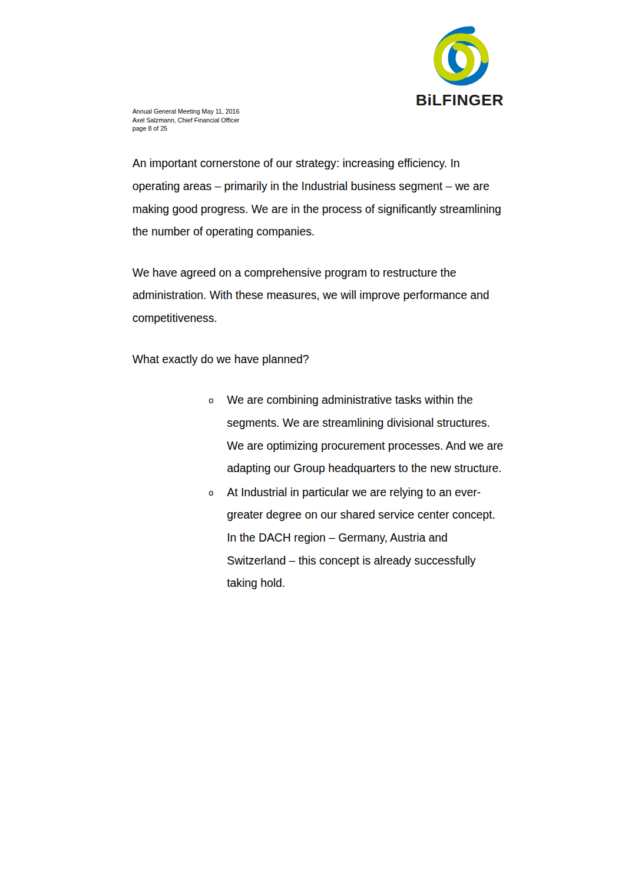BiLFINGER
Annual General Meeting May 11, 2016
Axel Salzmann, Chief Financial Officer
page 8 of 25
An important cornerstone of our strategy: increasing efficiency. In operating areas – primarily in the Industrial business segment – we are making good progress. We are in the process of significantly streamlining the number of operating companies.
We have agreed on a comprehensive program to restructure the administration. With these measures, we will improve performance and competitiveness.
What exactly do we have planned?
We are combining administrative tasks within the segments. We are streamlining divisional structures. We are optimizing procurement processes. And we are adapting our Group headquarters to the new structure.
At Industrial in particular we are relying to an ever-greater degree on our shared service center concept. In the DACH region – Germany, Austria and Switzerland – this concept is already successfully taking hold.